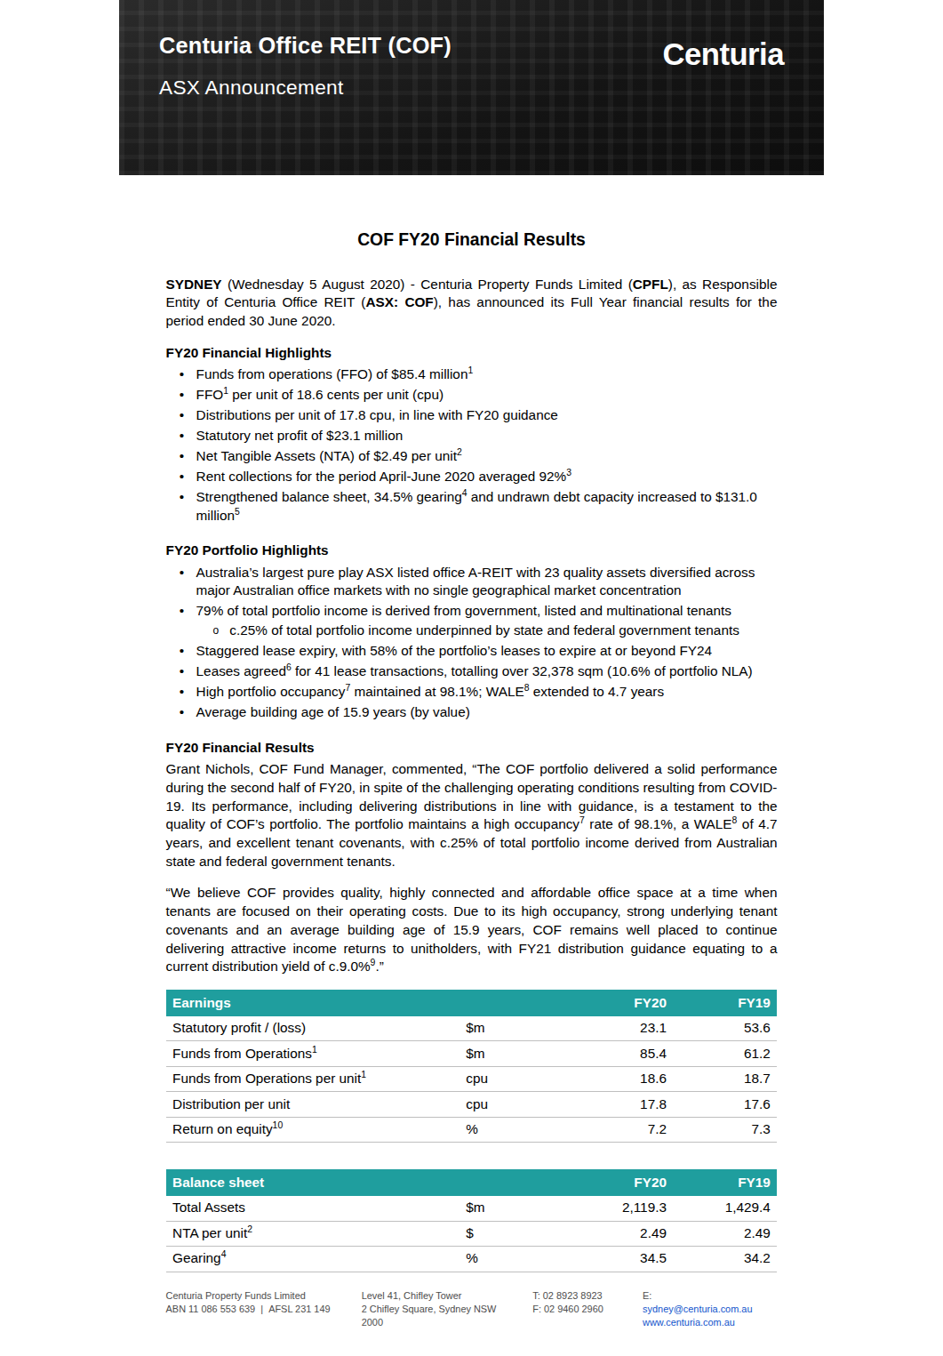Centuria Office REIT (COF)
ASX Announcement
Centuria
COF FY20 Financial Results
SYDNEY (Wednesday 5 August 2020) - Centuria Property Funds Limited (CPFL), as Responsible Entity of Centuria Office REIT (ASX: COF), has announced its Full Year financial results for the period ended 30 June 2020.
FY20 Financial Highlights
Funds from operations (FFO) of $85.4 million1
FFO1 per unit of 18.6 cents per unit (cpu)
Distributions per unit of 17.8 cpu, in line with FY20 guidance
Statutory net profit of $23.1 million
Net Tangible Assets (NTA) of $2.49 per unit2
Rent collections for the period April-June 2020 averaged 92%3
Strengthened balance sheet, 34.5% gearing4 and undrawn debt capacity increased to $131.0 million5
FY20 Portfolio Highlights
Australia’s largest pure play ASX listed office A-REIT with 23 quality assets diversified across major Australian office markets with no single geographical market concentration
79% of total portfolio income is derived from government, listed and multinational tenants
c.25% of total portfolio income underpinned by state and federal government tenants
Staggered lease expiry, with 58% of the portfolio’s leases to expire at or beyond FY24
Leases agreed6 for 41 lease transactions, totalling over 32,378 sqm (10.6% of portfolio NLA)
High portfolio occupancy7 maintained at 98.1%; WALE8 extended to 4.7 years
Average building age of 15.9 years (by value)
FY20 Financial Results
Grant Nichols, COF Fund Manager, commented, “The COF portfolio delivered a solid performance during the second half of FY20, in spite of the challenging operating conditions resulting from COVID-19. Its performance, including delivering distributions in line with guidance, is a testament to the quality of COF’s portfolio. The portfolio maintains a high occupancy7 rate of 98.1%, a WALE8 of 4.7 years, and excellent tenant covenants, with c.25% of total portfolio income derived from Australian state and federal government tenants.
“We believe COF provides quality, highly connected and affordable office space at a time when tenants are focused on their operating costs. Due to its high occupancy, strong underlying tenant covenants and an average building age of 15.9 years, COF remains well placed to continue delivering attractive income returns to unitholders, with FY21 distribution guidance equating to a current distribution yield of c.9.0%9.”
| Earnings | | FY20 | FY19 |
| --- | --- | --- | --- |
| Statutory profit / (loss) | $m | 23.1 | 53.6 |
| Funds from Operations 1 | $m | 85.4 | 61.2 |
| Funds from Operations per unit 1 | cpu | 18.6 | 18.7 |
| Distribution per unit | cpu | 17.8 | 17.6 |
| Return on equity 10 | % | 7.2 | 7.3 |
| Balance sheet | | FY20 | FY19 |
| --- | --- | --- | --- |
| Total Assets | $m | 2,119.3 | 1,429.4 |
| NTA per unit 2 | $ | 2.49 | 2.49 |
| Gearing 4 | % | 34.5 | 34.2 |
| Centuria Property Funds Limited ABN 11 086 553 639 / AFSL 231 149 | Level 41, Chifley Tower 2 Chifley Square, Sydney NSW 2000 | T: 02 8923 8923 F: 02 9460 2960 | E: sydney@centuria.com.au www.centuria.com.au |